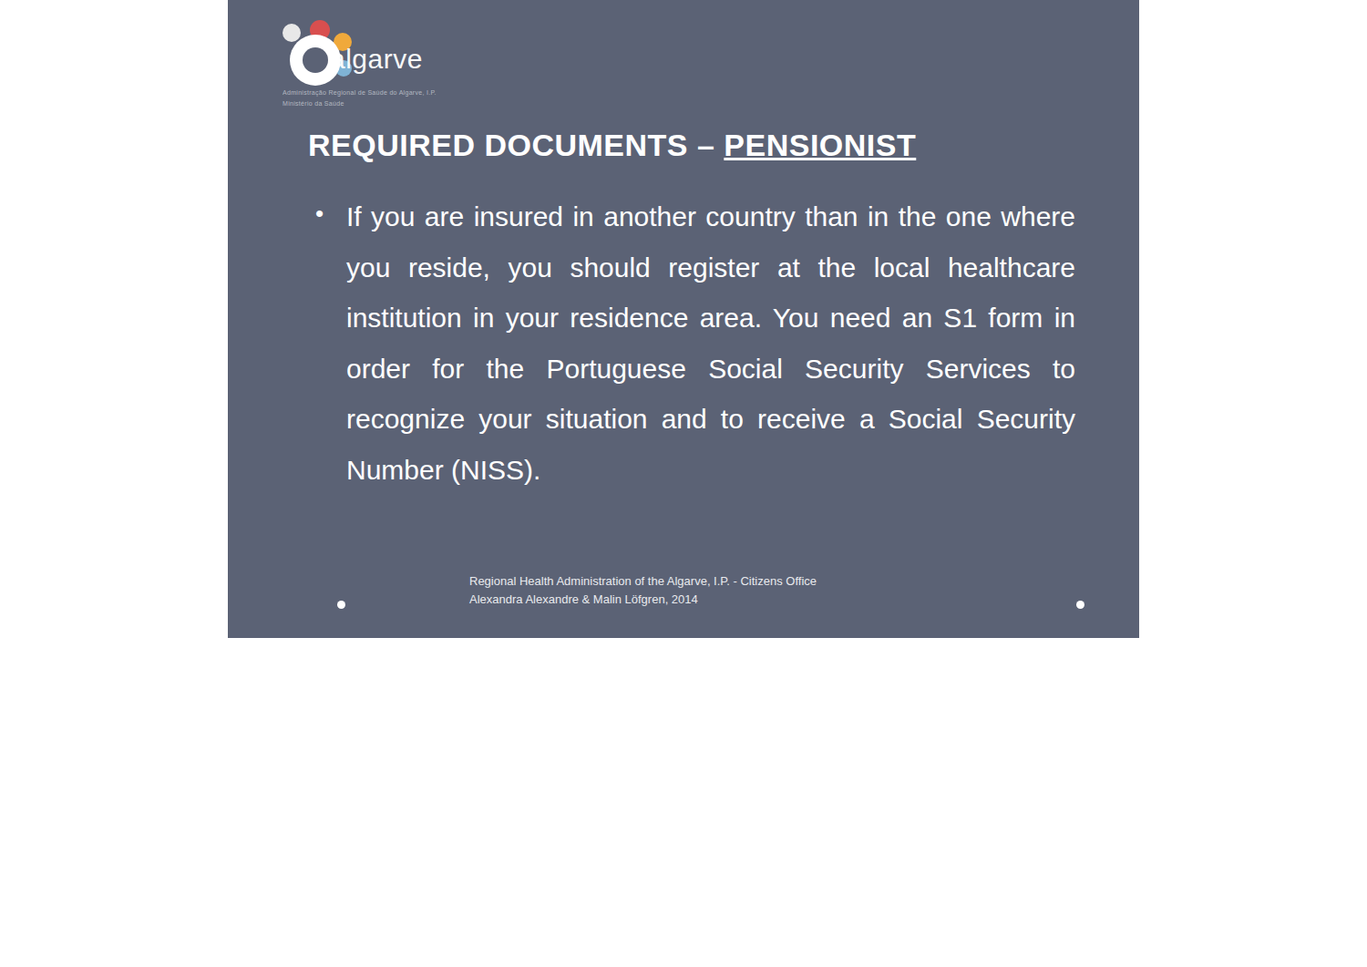algarve
Administração Regional de Saúde do Algarve, I.P.
Ministério da Saúde
REQUIRED DOCUMENTS – PENSIONIST
If you are insured in another country than in the one where you reside, you should register at the local healthcare institution in your residence area. You need an S1 form in order for the Portuguese Social Security Services to recognize your situation and to receive a Social Security Number (NISS).
Regional Health Administration of the Algarve, I.P. - Citizens Office
Alexandra Alexandre & Malin Löfgren, 2014